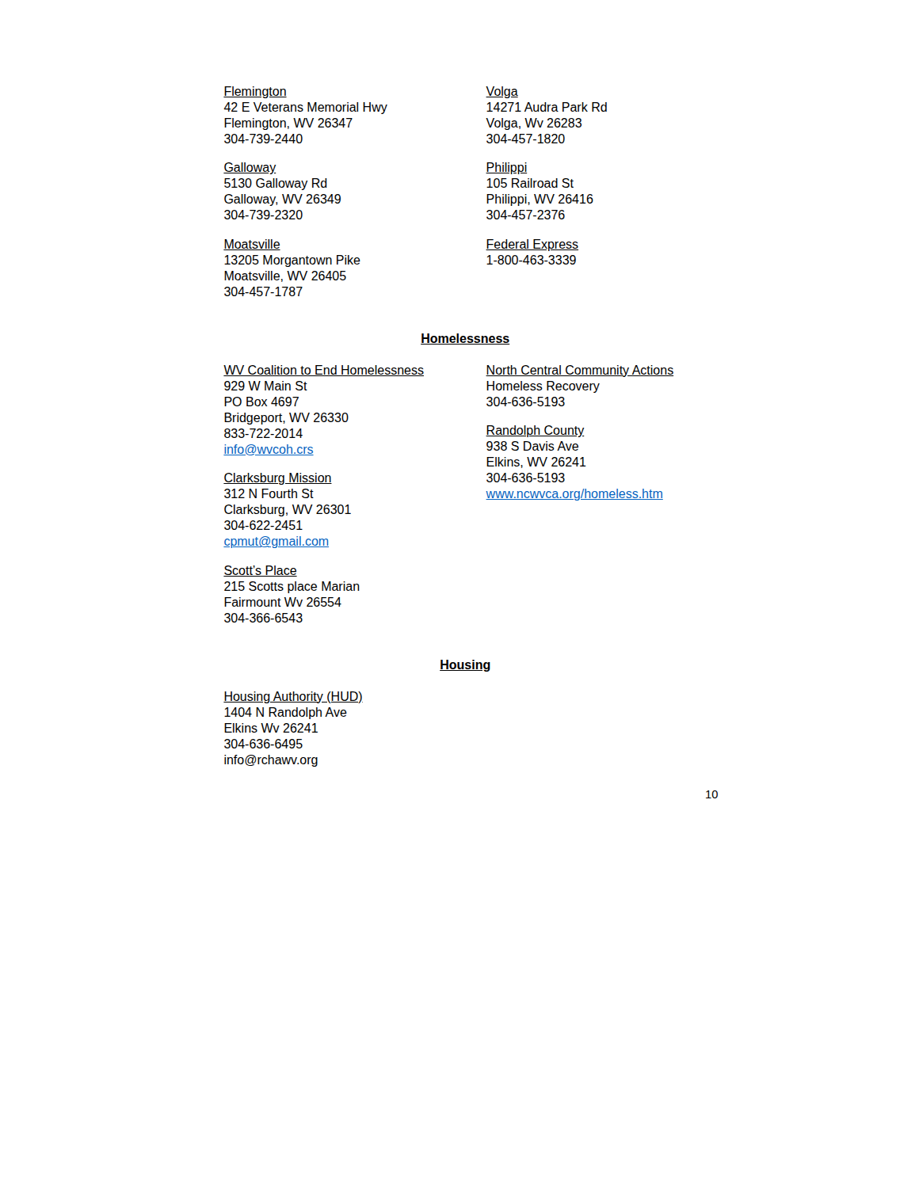Flemington
42 E Veterans Memorial Hwy
Flemington, WV 26347
304-739-2440
Galloway
5130 Galloway Rd
Galloway, WV 26349
304-739-2320
Moatsville
13205 Morgantown Pike
Moatsville, WV 26405
304-457-1787
Volga
14271 Audra Park Rd
Volga, Wv 26283
304-457-1820
Philippi
105 Railroad St
Philippi, WV 26416
304-457-2376
Federal Express
1-800-463-3339
Homelessness
WV Coalition to End Homelessness
929 W Main St
PO Box 4697
Bridgeport, WV 26330
833-722-2014
info@wvcoh.crs
Clarksburg Mission
312 N Fourth St
Clarksburg, WV 26301
304-622-2451
cpmut@gmail.com
Scott’s Place
215 Scotts place Marian
Fairmount Wv 26554
304-366-6543
North Central Community Actions
Homeless Recovery
304-636-5193
Randolph County
938 S Davis Ave
Elkins, WV 26241
304-636-5193
www.ncwvca.org/homeless.htm
Housing
Housing Authority (HUD)
1404 N Randolph Ave
Elkins Wv 26241
304-636-6495
info@rchawv.org
10